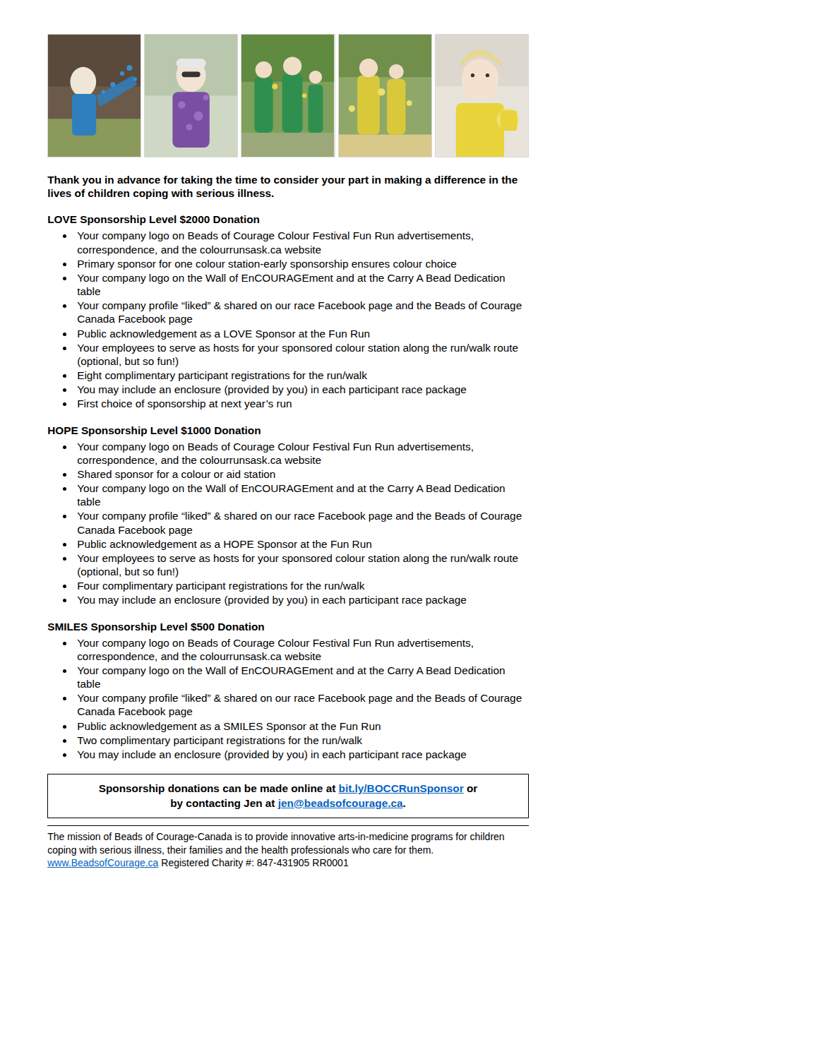Thank you in advance for taking the time to consider your part in making a difference in the lives of children coping with serious illness.
LOVE Sponsorship Level $2000 Donation
Your company logo on Beads of Courage Colour Festival Fun Run advertisements, correspondence, and the colourrunsask.ca website
Primary sponsor for one colour station-early sponsorship ensures colour choice
Your company logo on the Wall of EnCOURAGEment and at the Carry A Bead Dedication table
Your company profile “liked” & shared on our race Facebook page and the Beads of Courage Canada Facebook page
Public acknowledgement as a LOVE Sponsor at the Fun Run
Your employees to serve as hosts for your sponsored colour station along the run/walk route (optional, but so fun!)
Eight complimentary participant registrations for the run/walk
You may include an enclosure (provided by you) in each participant race package
First choice of sponsorship at next year’s run
HOPE Sponsorship Level $1000 Donation
Your company logo on Beads of Courage Colour Festival Fun Run advertisements, correspondence, and the colourrunsask.ca website
Shared sponsor for a colour or aid station
Your company logo on the Wall of EnCOURAGEment and at the Carry A Bead Dedication table
Your company profile “liked” & shared on our race Facebook page and the Beads of Courage Canada Facebook page
Public acknowledgement as a HOPE Sponsor at the Fun Run
Your employees to serve as hosts for your sponsored colour station along the run/walk route (optional, but so fun!)
Four complimentary participant registrations for the run/walk
You may include an enclosure (provided by you) in each participant race package
SMILES Sponsorship Level $500 Donation
Your company logo on Beads of Courage Colour Festival Fun Run advertisements, correspondence, and the colourrunsask.ca website
Your company logo on the Wall of EnCOURAGEment and at the Carry A Bead Dedication table
Your company profile “liked” & shared on our race Facebook page and the Beads of Courage Canada Facebook page
Public acknowledgement as a SMILES Sponsor at the Fun Run
Two complimentary participant registrations for the run/walk
You may include an enclosure (provided by you) in each participant race package
Sponsorship donations can be made online at bit.ly/BOCCRunSponsor or
by contacting Jen at jen@beadsofcourage.ca.
The mission of Beads of Courage-Canada is to provide innovative arts-in-medicine programs for children coping with serious illness, their families and the health professionals who care for them. www.BeadsofCourage.ca Registered Charity #: 847-431905 RR0001